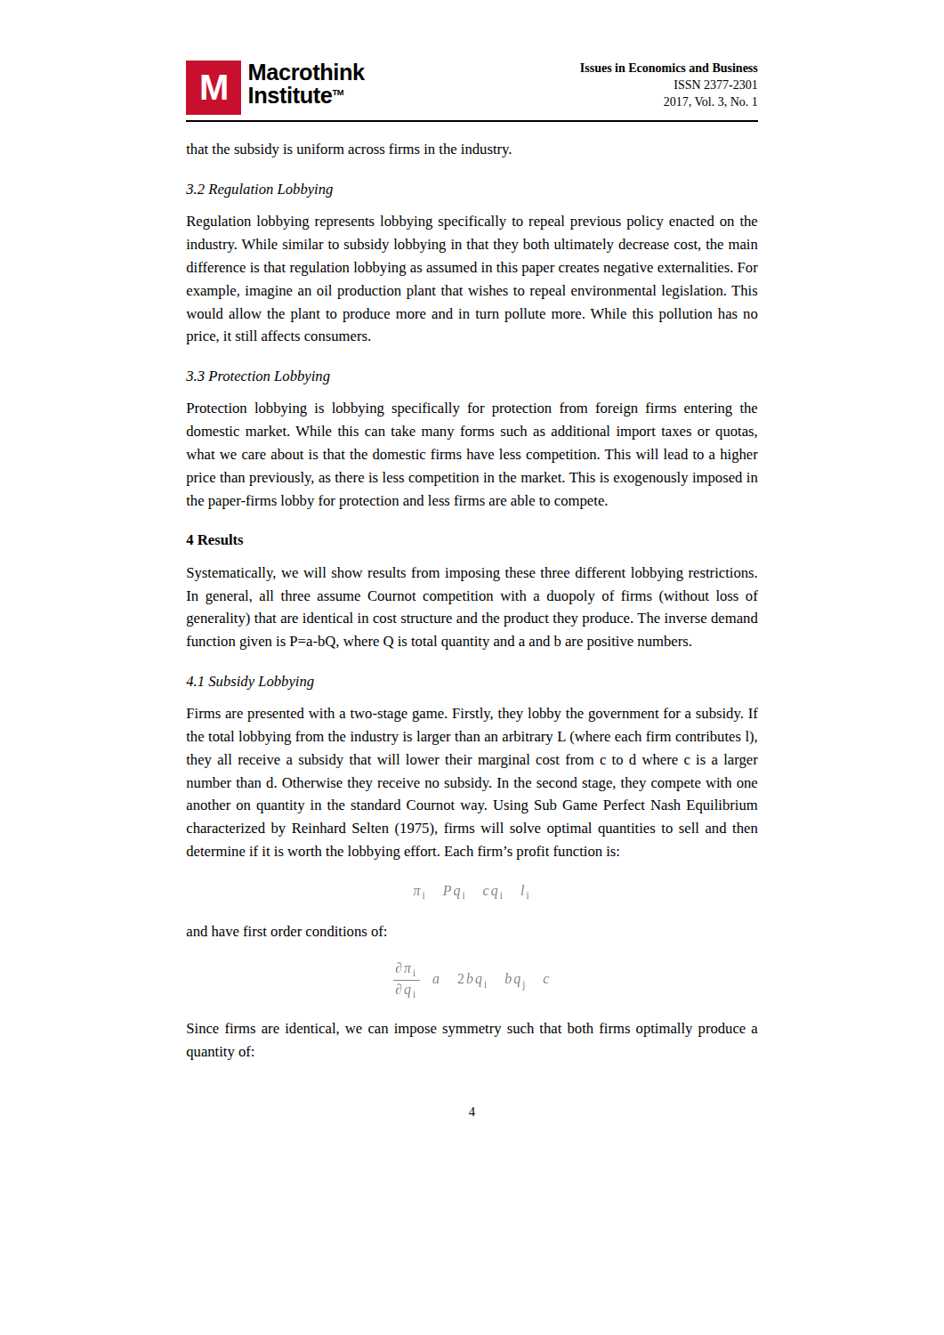M
Macrothink
InstituteTM
Issues in Economics and Business
ISSN 2377-2301
2017, Vol. 3, No. 1
that the subsidy is uniform across firms in the industry.
3.2 Regulation Lobbying
Regulation lobbying represents lobbying specifically to repeal previous policy enacted on the industry. While similar to subsidy lobbying in that they both ultimately decrease cost, the main difference is that regulation lobbying as assumed in this paper creates negative externalities. For example, imagine an oil production plant that wishes to repeal environmental legislation. This would allow the plant to produce more and in turn pollute more. While this pollution has no price, it still affects consumers.
3.3 Protection Lobbying
Protection lobbying is lobbying specifically for protection from foreign firms entering the domestic market. While this can take many forms such as additional import taxes or quotas, what we care about is that the domestic firms have less competition. This will lead to a higher price than previously, as there is less competition in the market. This is exogenously imposed in the paper-firms lobby for protection and less firms are able to compete.
4 Results
Systematically, we will show results from imposing these three different lobbying restrictions. In general, all three assume Cournot competition with a duopoly of firms (without loss of generality) that are identical in cost structure and the product they produce. The inverse demand function given is P=a-bQ, where Q is total quantity and a and b are positive numbers.
4.1 Subsidy Lobbying
Firms are presented with a two-stage game. Firstly, they lobby the government for a subsidy. If the total lobbying from the industry is larger than an arbitrary L (where each firm contributes l), they all receive a subsidy that will lower their marginal cost from c to d where c is a larger number than d. Otherwise they receive no subsidy. In the second stage, they compete with one another on quantity in the standard Cournot way. Using Sub Game Perfect Nash Equilibrium characterized by Reinhard Selten (1975), firms will solve optimal quantities to sell and then determine if it is worth the lobbying effort. Each firm’s profit function is:
πi Pqi cqi li
and have first order conditions of:
∂πi ∂qi a 2bqi bqj c
Since firms are identical, we can impose symmetry such that both firms optimally produce a quantity of:
4